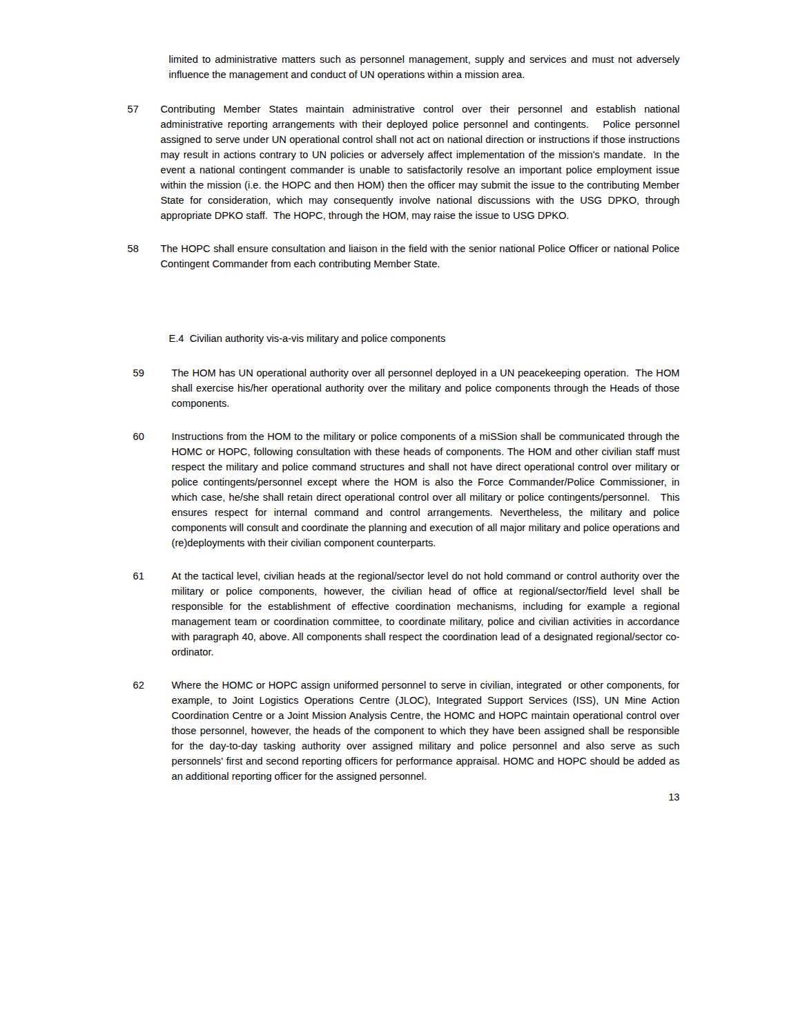limited to administrative matters such as personnel management, supply and services and must not adversely influence the management and conduct of UN operations within a mission area.
57
Contributing Member States maintain administrative control over their personnel and establish national administrative reporting arrangements with their deployed police personnel and contingents. Police personnel assigned to serve under UN operational control shall not act on national direction or instructions if those instructions may result in actions contrary to UN policies or adversely affect implementation of the mission's mandate. In the event a national contingent commander is unable to satisfactorily resolve an important police employment issue within the mission (i.e. the HOPC and then HOM) then the officer may submit the issue to the contributing Member State for consideration, which may consequently involve national discussions with the USG DPKO, through appropriate DPKO staff. The HOPC, through the HOM, may raise the issue to USG DPKO.
58
The HOPC shall ensure consultation and liaison in the field with the senior national Police Officer or national Police Contingent Commander from each contributing Member State.
E.4 Civilian authority vis-a-vis military and police components
59
The HOM has UN operational authority over all personnel deployed in a UN peacekeeping operation. The HOM shall exercise his/her operational authority over the military and police components through the Heads of those components.
60
Instructions from the HOM to the military or police components of a miSSion shall be communicated through the HOMC or HOPC, following consultation with these heads of components. The HOM and other civilian staff must respect the military and police command structures and shall not have direct operational control over military or police contingents/personnel except where the HOM is also the Force Commander/Police Commissioner, in which case, he/she shall retain direct operational control over all military or police contingents/personnel. This ensures respect for internal command and control arrangements. Nevertheless, the military and police components will consult and coordinate the planning and execution of all major military and police operations and (re)deployments with their civilian component counterparts.
61
At the tactical level, civilian heads at the regional/sector level do not hold command or control authority over the military or police components, however, the civilian head of office at regional/sector/field level shall be responsible for the establishment of effective coordination mechanisms, including for example a regional management team or coordination committee, to coordinate military, police and civilian activities in accordance with paragraph 40, above. All components shall respect the coordination lead of a designated regional/sector co-ordinator.
62
Where the HOMC or HOPC assign uniformed personnel to serve in civilian, integrated or other components, for example, to Joint Logistics Operations Centre (JLOC), Integrated Support Services (ISS), UN Mine Action Coordination Centre or a Joint Mission Analysis Centre, the HOMC and HOPC maintain operational control over those personnel, however, the heads of the component to which they have been assigned shall be responsible for the day-to-day tasking authority over assigned military and police personnel and also serve as such personnels' first and second reporting officers for performance appraisal. HOMC and HOPC should be added as an additional reporting officer for the assigned personnel.
13